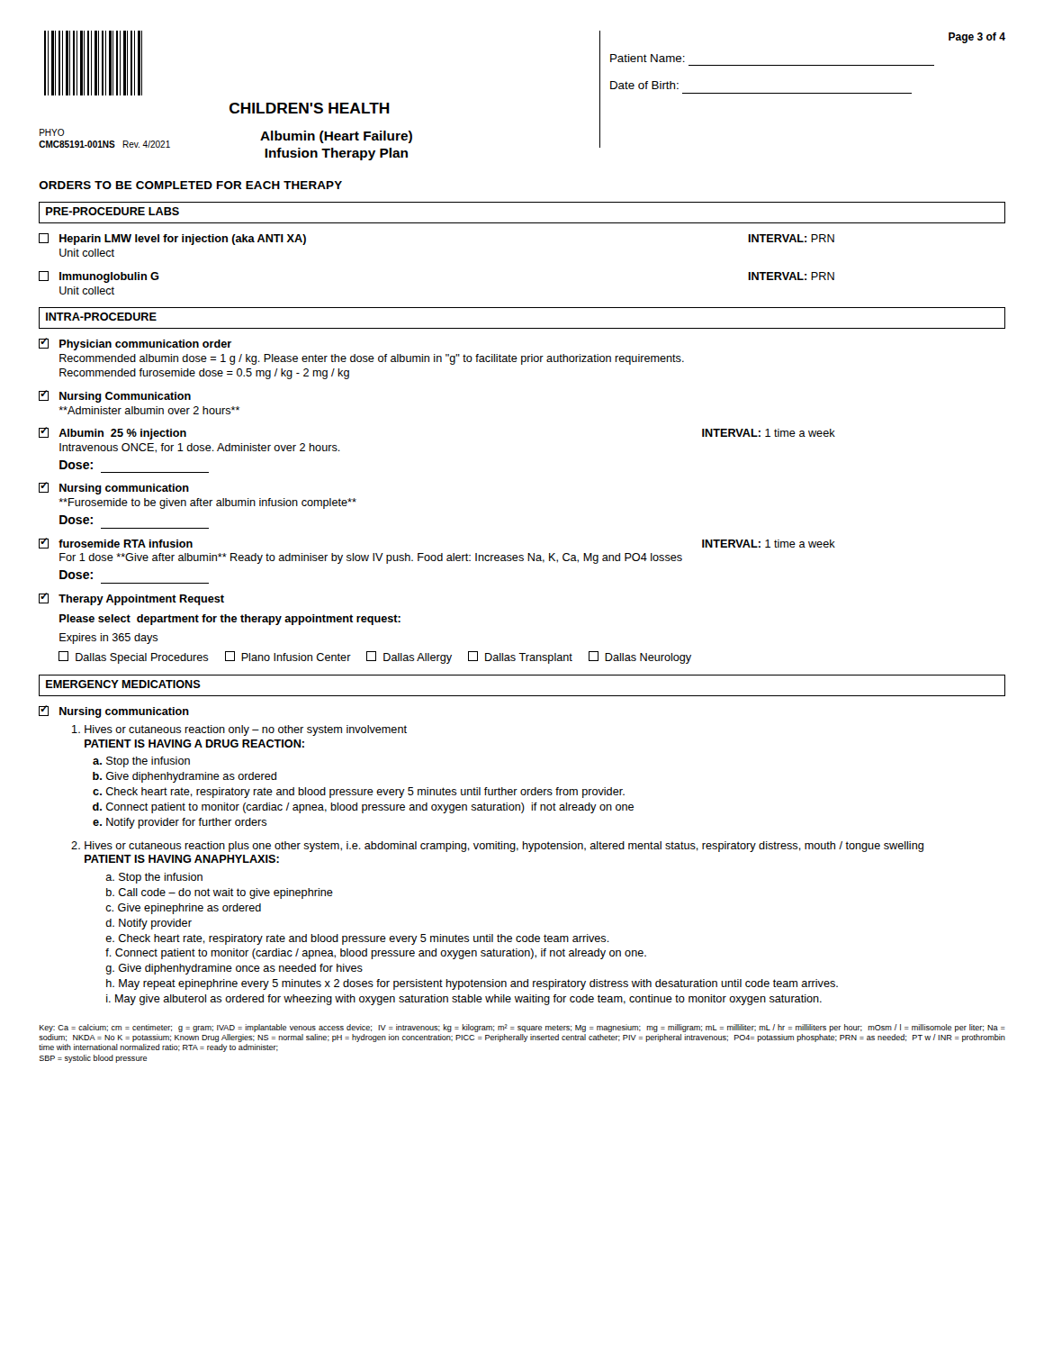CHILDREN'S HEALTH
PHYO
CMC85191-001NS Rev. 4/2021
Albumin (Heart Failure)
Infusion Therapy Plan
Page 3 of 4
Patient Name:
Date of Birth:
ORDERS TO BE COMPLETED FOR EACH THERAPY
PRE-PROCEDURE LABS
INTERVAL: PRN Heparin LMW level for injection (aka ANTI XA) Unit collect
INTERVAL: PRN Immunoglobulin G Unit collect
INTRA-PROCEDURE
Physician communication order Recommended albumin dose = 1 g / kg. Please enter the dose of albumin in "g" to facilitate prior authorization requirements.
Recommended furosemide dose = 0.5 mg / kg - 2 mg / kg
Nursing Communication **Administer albumin over 2 hours**
INTERVAL: 1 time a week Albumin 25 % injection Intravenous ONCE, for 1 dose. Administer over 2 hours.
Dose:
Nursing communication **Furosemide to be given after albumin infusion complete**
Dose:
INTERVAL: 1 time a week furosemide RTA infusion For 1 dose **Give after albumin** Ready to adminiser by slow IV push. Food alert: Increases Na, K, Ca, Mg and PO4 losses
Dose:
Therapy Appointment Request
Please select department for the therapy appointment request:
Expires in 365 days
Dallas Special Procedures Plano Infusion Center Dallas Allergy Dallas Transplant Dallas Neurology
EMERGENCY MEDICATIONS
Nursing communication
Hives or cutaneous reaction only – no other system involvement
PATIENT IS HAVING A DRUG REACTION:
Stop the infusion
Give diphenhydramine as ordered
Check heart rate, respiratory rate and blood pressure every 5 minutes until further orders from provider.
Connect patient to monitor (cardiac / apnea, blood pressure and oxygen saturation) if not already on one
Notify provider for further orders
Hives or cutaneous reaction plus one other system, i.e. abdominal cramping, vomiting, hypotension, altered mental status, respiratory distress, mouth / tongue swelling PATIENT IS HAVING ANAPHYLAXIS:
a. Stop the infusion
b. Call code – do not wait to give epinephrine
c. Give epinephrine as ordered
d. Notify provider
e. Check heart rate, respiratory rate and blood pressure every 5 minutes until the code team arrives.
f. Connect patient to monitor (cardiac / apnea, blood pressure and oxygen saturation), if not already on one.
g. Give diphenhydramine once as needed for hives
h. May repeat epinephrine every 5 minutes x 2 doses for persistent hypotension and respiratory distress with desaturation until code team arrives.
i. May give albuterol as ordered for wheezing with oxygen saturation stable while waiting for code team, continue to monitor oxygen saturation.
Key: Ca = calcium; cm = centimeter; g = gram; IVAD = implantable venous access device; IV = intravenous; kg = kilogram; m² = square meters; Mg = magnesium; mg = milligram; mL = milliliter; mL / hr = milliliters per hour; mOsm / l = millisomole per liter; Na = sodium; NKDA = No K = potassium; Known Drug Allergies; NS = normal saline; pH = hydrogen ion concentration; PICC = Peripherally inserted central catheter; PIV = peripheral intravenous; PO4= potassium phosphate; PRN = as needed; PT w / INR = prothrombin time with international normalized ratio; RTA = ready to administer;
SBP = systolic blood pressure